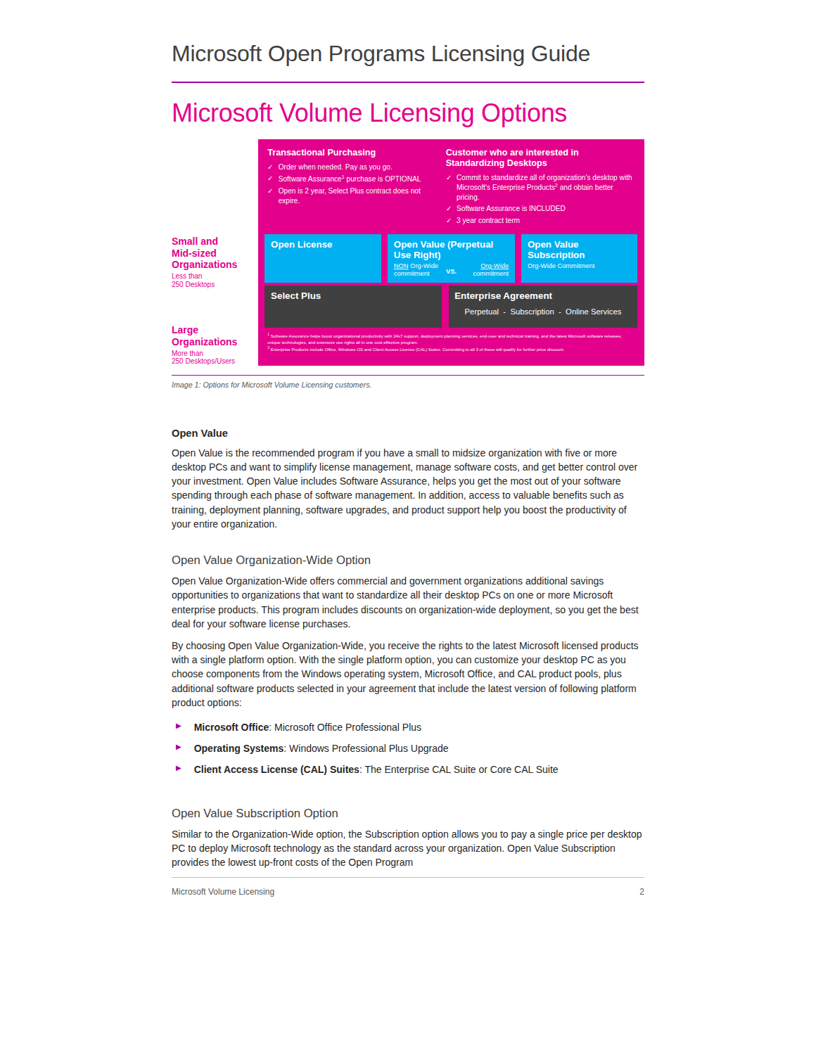Microsoft Open Programs Licensing Guide
Microsoft Volume Licensing Options
Small and
Mid-sized
Organizations
Less than
250 Desktops
Large
Organizations
More than
250 Desktops/Users
Transactional Purchasing
Order when needed. Pay as you go.
Software Assurance1 purchase is OPTIONAL
Open is 2 year, Select Plus contract does not expire.
Customer who are interested in Standardizing Desktops
Commit to standardize all of organization's desktop with Microsoft's Enterprise Products2 and obtain better pricing.
Software Assurance is INCLUDED
3 year contract term
Open License
Open Value (Perpetual Use Right)
NON Org-Wide
commitment
VS.
Org-Wide
commitment
Open Value Subscription
Org-Wide Commitment
Select Plus
Enterprise Agreement
Perpetual - Subscription - Online Services
1 Software Assurance helps boost organizational productivity with 24x7 support, deployment planning services, end-user and technical training, and the latest Microsoft software releases, unique technologies, and extensive use rights all in one cost-effective program.
2 Enterprise Products include Office, Windows OS and Client Access License (CAL) Suites. Committing to all 3 of these will qualify for further price discount.
Image 1: Options for Microsoft Volume Licensing customers.
Open Value
Open Value is the recommended program if you have a small to midsize organization with five or more desktop PCs and want to simplify license management, manage software costs, and get better control over your investment. Open Value includes Software Assurance, helps you get the most out of your software spending through each phase of software management. In addition, access to valuable benefits such as training, deployment planning, software upgrades, and product support help you boost the productivity of your entire organization.
Open Value Organization-Wide Option
Open Value Organization-Wide offers commercial and government organizations additional savings opportunities to organizations that want to standardize all their desktop PCs on one or more Microsoft enterprise products. This program includes discounts on organization-wide deployment, so you get the best deal for your software license purchases.
By choosing Open Value Organization-Wide, you receive the rights to the latest Microsoft licensed products with a single platform option. With the single platform option, you can customize your desktop PC as you choose components from the Windows operating system, Microsoft Office, and CAL product pools, plus additional software products selected in your agreement that include the latest version of following platform product options:
Microsoft Office: Microsoft Office Professional Plus
Operating Systems: Windows Professional Plus Upgrade
Client Access License (CAL) Suites: The Enterprise CAL Suite or Core CAL Suite
Open Value Subscription Option
Similar to the Organization-Wide option, the Subscription option allows you to pay a single price per desktop PC to deploy Microsoft technology as the standard across your organization. Open Value Subscription provides the lowest up-front costs of the Open Program
Microsoft Volume Licensing 2